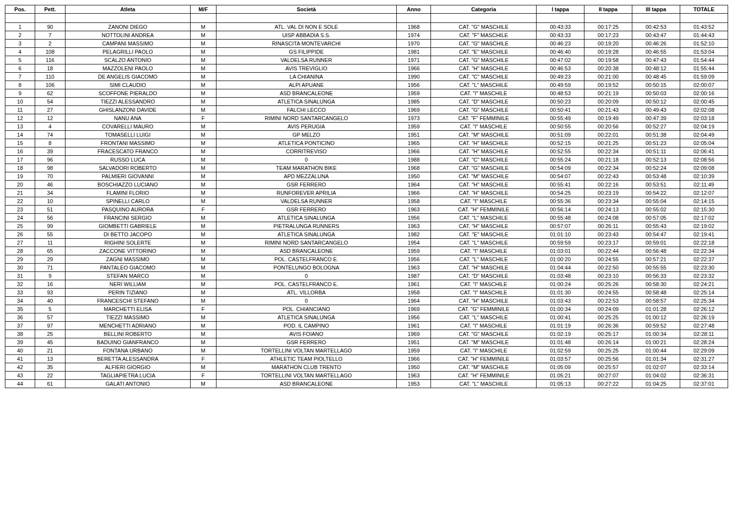| Pos. | Pett. | Atleta | M/F | Società | Anno | Categoria | I tappa | II tappa | III tappa | TOTALE |
| --- | --- | --- | --- | --- | --- | --- | --- | --- | --- | --- |
| 1 | 90 | ZANONI DIEGO | M | ATL. VAL DI NON E SOLE | 1968 | CAT. "G" MASCHILE | 00:43:33 | 00:17:25 | 00:42:53 | 01:43:52 |
| 2 | 7 | NOTTOLINI ANDREA | M | UISP ABBADIA S.S. | 1974 | CAT. "F" MASCHILE | 00:43:33 | 00:17:23 | 00:43:47 | 01:44:43 |
| 3 | 2 | CAMPANI MASSIMO | M | RINASCITA MONTEVARCHI | 1970 | CAT. "G" MASCHILE | 00:46:23 | 00:19:20 | 00:46:26 | 01:52:10 |
| 4 | 108 | PELAGRILLI PAOLO | M | GS FILIPPIDE | 1981 | CAT. "E" MASCHILE | 00:46:40 | 00:19:28 | 00:46:55 | 01:53:04 |
| 5 | 116 | SCALZO ANTONIO | M | VALDELSA RUNNER | 1971 | CAT. "G" MASCHILE | 00:47:02 | 00:19:58 | 00:47:43 | 01:54:44 |
| 6 | 18 | MAZZOLENI PAOLO | M | AVIS TREVIGLIO | 1966 | CAT. "H" MASCHILE | 00:46:53 | 00:20:38 | 00:48:12 | 01:55:44 |
| 7 | 110 | DE ANGELIS GIACOMO | M | LA CHIANINA | 1990 | CAT. "C" MASCHILE | 00:49:23 | 00:21:00 | 00:48:45 | 01:59:09 |
| 8 | 106 | SIMI CLAUDIO | M | ALPI APUANE | 1956 | CAT. "L" MASCHILE | 00:49:59 | 00:19:52 | 00:50:15 | 02:00:07 |
| 9 | 62 | SCOFFONE PIERALDO | M | ASD BRANCALEONE | 1959 | CAT. "I" MASCHILE | 00:48:53 | 00:21:19 | 00:50:03 | 02:00:16 |
| 10 | 54 | TIEZZI ALESSANDRO | M | ATLETICA SINALUNGA | 1985 | CAT. "D" MASCHILE | 00:50:23 | 00:20:09 | 00:50:12 | 02:00:45 |
| 11 | 27 | GHISLANZONI DAVIDE | M | FALCHI LECCO | 1969 | CAT. "G" MASCHILE | 00:50:41 | 00:21:43 | 00:49:43 | 02:02:08 |
| 12 | 12 | NANU ANA | F | RIMINI NORD SANTARCANGELO | 1973 | CAT. "F" FEMMINILE | 00:55:49 | 00:19:49 | 00:47:39 | 02:03:18 |
| 13 | 4 | COVARELLI MAURO | M | AVIS PERUGIA | 1959 | CAT. "I" MASCHILE | 00:50:55 | 00:20:56 | 00:52:27 | 02:04:19 |
| 14 | 74 | TOMASELLI LUIGI | M | GP MELZO | 1951 | CAT. "M" MASCHILE | 00:51:09 | 00:22:01 | 00:51:38 | 02:04:49 |
| 15 | 8 | FRONTANI MASSIMO | M | ATLETICA PONTICINO | 1965 | CAT. "H" MASCHILE | 00:52:15 | 00:21:25 | 00:51:23 | 02:05:04 |
| 16 | 39 | FRACESCATO FRANCO | M | CORRITREVISO | 1966 | CAT. "H" MASCHILE | 00:52:55 | 00:22:34 | 00:51:11 | 02:06:41 |
| 17 | 96 | RUSSO LUCA | M | 0 | 1988 | CAT. "C" MASCHILE | 00:55:24 | 00:21:18 | 00:52:13 | 02:08:56 |
| 18 | 98 | SALVADORI ROBERTO | M | TEAM MARATHON BIKE | 1968 | CAT. "G" MASCHILE | 00:54:09 | 00:22:34 | 00:52:24 | 02:09:08 |
| 19 | 70 | PALMIERI GIOVANNI | M | APD MEZZALUNA | 1950 | CAT. "M" MASCHILE | 00:54:07 | 00:22:43 | 00:53:48 | 02:10:39 |
| 20 | 46 | BOSCHIAZZO LUCIANO | M | GSR FERRERO | 1964 | CAT. "H" MASCHILE | 00:55:41 | 00:22:16 | 00:53:51 | 02:11:49 |
| 21 | 34 | FLAMINI FLORIO | M | RUNFOREVER APRILIA | 1966 | CAT. "H" MASCHILE | 00:54:25 | 00:23:19 | 00:54:22 | 02:12:07 |
| 22 | 10 | SPINELLI CARLO | M | VALDELSA RUNNER | 1958 | CAT. "I" MASCHILE | 00:55:36 | 00:23:34 | 00:55:04 | 02:14:15 |
| 23 | 51 | PASQUINO AURORA | F | GSR FERRERO | 1963 | CAT. "H" FEMMINILE | 00:56:14 | 00:24:13 | 00:55:02 | 02:15:30 |
| 24 | 56 | FRANCINI SERGIO | M | ATLETICA SINALUNGA | 1956 | CAT. "L" MASCHILE | 00:55:48 | 00:24:08 | 00:57:05 | 02:17:02 |
| 25 | 99 | GIOMBETTI GABRIELE | M | PIETRALUNGA RUNNERS | 1963 | CAT. "H" MASCHILE | 00:57:07 | 00:26:11 | 00:55:43 | 02:19:02 |
| 26 | 55 | DI BETTO JACOPO | M | ATLETICA SINALUNGA | 1982 | CAT. "E" MASCHILE | 01:01:10 | 00:23:43 | 00:54:47 | 02:19:41 |
| 27 | 11 | RIGHINI SOLERTE | M | RIMINI NORD SANTARCANGELO | 1954 | CAT. "L" MASCHILE | 00:59:59 | 00:23:17 | 00:59:01 | 02:22:18 |
| 28 | 65 | ZACCONE VITTORINO | M | ASD BRANCALEONE | 1959 | CAT. "I" MASCHILE | 01:03:01 | 00:22:44 | 00:56:48 | 02:22:34 |
| 29 | 29 | ZAGNI MASSIMO | M | POL. CASTELFRANCO E. | 1956 | CAT. "L" MASCHILE | 01:00:20 | 00:24:55 | 00:57:21 | 02:22:37 |
| 30 | 71 | PANTALEO GIACOMO | M | PONTELUNGO BOLOGNA | 1963 | CAT. "H" MASCHILE | 01:04:44 | 00:22:50 | 00:55:55 | 02:23:30 |
| 31 | 9 | STEFAN MARCO | M | 0 | 1987 | CAT. "D" MASCHILE | 01:03:48 | 00:23:10 | 00:56:33 | 02:23:32 |
| 32 | 16 | NERI WILLIAM | M | POL. CASTELFRANCO E. | 1961 | CAT. "I" MASCHILE | 01:00:24 | 00:25:26 | 00:58:30 | 02:24:21 |
| 33 | 93 | PERIN TIZIANO | M | ATL. VILLORBA | 1958 | CAT. "I" MASCHILE | 01:01:30 | 00:24:55 | 00:58:48 | 02:25:14 |
| 34 | 40 | FRANCESCHI STEFANO | M | 0 | 1964 | CAT. "H" MASCHILE | 01:03:43 | 00:22:53 | 00:58:57 | 02:25:34 |
| 35 | 5 | MARCHETTI ELISA | F | POL. CHIANCIANO | 1969 | CAT. "G" FEMMINILE | 01:00:34 | 00:24:09 | 01:01:28 | 02:26:12 |
| 36 | 57 | TIEZZI MASSIMO | M | ATLETICA SINALUNGA | 1956 | CAT. "L" MASCHILE | 01:00:41 | 00:25:25 | 01:00:12 | 02:26:19 |
| 37 | 97 | MENCHETTI ADRIANO | M | POD. IL CAMPINO | 1961 | CAT. "I" MASCHILE | 01:01:19 | 00:26:36 | 00:59:52 | 02:27:48 |
| 38 | 25 | BELLINI ROBERTO | M | AVIS FOIANO | 1969 | CAT. "G" MASCHILE | 01:02:19 | 00:25:17 | 01:00:34 | 02:28:11 |
| 39 | 45 | BADUINO GIANFRANCO | M | GSR FERRERO | 1951 | CAT. "M" MASCHILE | 01:01:48 | 00:26:14 | 01:00:21 | 02:28:24 |
| 40 | 21 | FONTANA URBANO | M | TORTELLINI VOLTAN MARTELLAGO | 1959 | CAT. "I" MASCHILE | 01:02:59 | 00:25:25 | 01:00:44 | 02:29:09 |
| 41 | 13 | BERETTA ALESSANDRA | F | ATHLETIC TEAM PIOLTELLO | 1966 | CAT. "H" FEMMINILE | 01:03:57 | 00:25:56 | 01:01:34 | 02:31:27 |
| 42 | 35 | ALFIERI GIORGIO | M | MARATHON CLUB TRENTO | 1950 | CAT. "M" MASCHILE | 01:05:09 | 00:25:57 | 01:02:07 | 02:33:14 |
| 43 | 22 | TAGLIAPIETRA LUCIA | F | TORTELLINI VOLTAN MARTELLAGO | 1963 | CAT. "H" FEMMINILE | 01:05:21 | 00:27:07 | 01:04:02 | 02:36:31 |
| 44 | 61 | GALATI ANTONIO | M | ASD BRANCALEONE | 1953 | CAT. "L" MASCHILE | 01:05:13 | 00:27:22 | 01:04:25 | 02:37:01 |